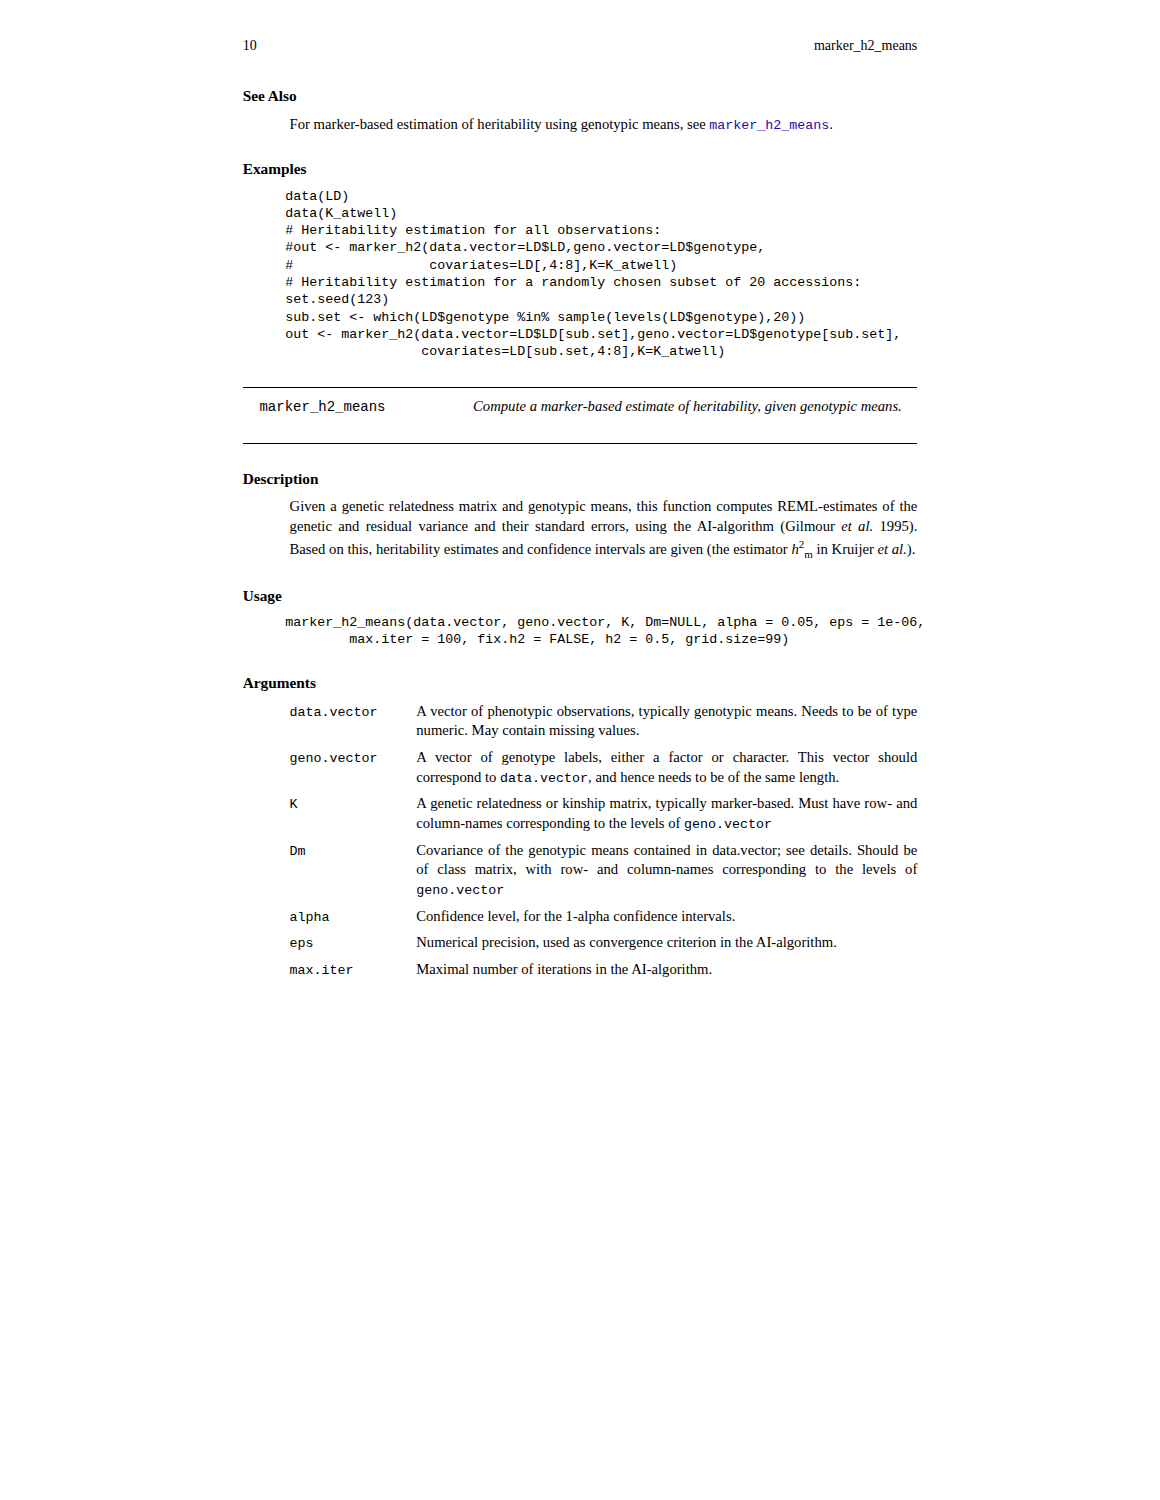10 marker_h2_means
See Also
For marker-based estimation of heritability using genotypic means, see marker_h2_means.
Examples
data(LD)
data(K_atwell)
# Heritability estimation for all observations:
#out <- marker_h2(data.vector=LD$LD,geno.vector=LD$genotype,
#                 covariates=LD[,4:8],K=K_atwell)
# Heritability estimation for a randomly chosen subset of 20 accessions:
set.seed(123)
sub.set <- which(LD$genotype %in% sample(levels(LD$genotype),20))
out <- marker_h2(data.vector=LD$LD[sub.set],geno.vector=LD$genotype[sub.set],
                 covariates=LD[sub.set,4:8],K=K_atwell)
marker_h2_means Compute a marker-based estimate of heritability, given genotypic means.
Description
Given a genetic relatedness matrix and genotypic means, this function computes REML-estimates of the genetic and residual variance and their standard errors, using the AI-algorithm (Gilmour et al. 1995). Based on this, heritability estimates and confidence intervals are given (the estimator h 2 m in Kruijer et al.).
Usage
marker_h2_means(data.vector, geno.vector, K, Dm=NULL, alpha = 0.05, eps = 1e-06,
        max.iter = 100, fix.h2 = FALSE, h2 = 0.5, grid.size=99)
Arguments
data.vector
A vector of phenotypic observations, typically genotypic means. Needs to be of type numeric. May contain missing values.
geno.vector
A vector of genotype labels, either a factor or character. This vector should correspond to data.vector, and hence needs to be of the same length.
K
A genetic relatedness or kinship matrix, typically marker-based. Must have row- and column-names corresponding to the levels of geno.vector
Dm
Covariance of the genotypic means contained in data.vector; see details. Should be of class matrix, with row- and column-names corresponding to the levels of geno.vector
alpha
Confidence level, for the 1-alpha confidence intervals.
eps
Numerical precision, used as convergence criterion in the AI-algorithm.
max.iter
Maximal number of iterations in the AI-algorithm.